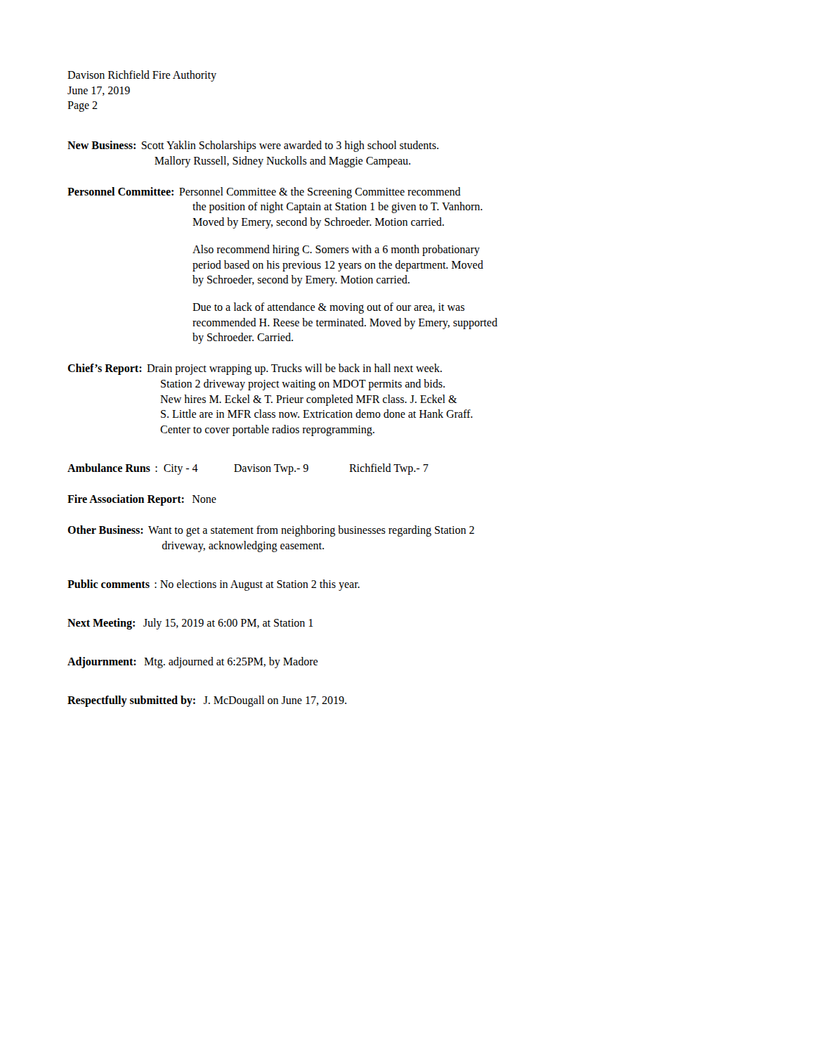Davison Richfield Fire Authority
June 17, 2019
Page 2
New Business: Scott Yaklin Scholarships were awarded to 3 high school students.
Mallory Russell, Sidney Nuckolls and Maggie Campeau.
Personnel Committee:
Personnel Committee & the Screening Committee recommend
the position of night Captain at Station 1 be given to T. Vanhorn.
Moved by Emery, second by Schroeder. Motion carried.
Also recommend hiring C. Somers with a 6 month probationary
period based on his previous 12 years on the department. Moved
by Schroeder, second by Emery. Motion carried.
Due to a lack of attendance & moving out of our area, it was
recommended H. Reese be terminated. Moved by Emery, supported
by Schroeder. Carried.
Chief’s Report: Drain project wrapping up. Trucks will be back in hall next week.
Station 2 driveway project waiting on MDOT permits and bids.
New hires M. Eckel & T. Prieur completed MFR class. J. Eckel &
S. Little are in MFR class now. Extrication demo done at Hank Graff.
Center to cover portable radios reprogramming.
Ambulance Runs: City - 4 Davison Twp.- 9 Richfield Twp.- 7
Fire Association Report: None
Other Business: Want to get a statement from neighboring businesses regarding Station 2
driveway, acknowledging easement.
Public comments: No elections in August at Station 2 this year.
Next Meeting: July 15, 2019 at 6:00 PM, at Station 1
Adjournment: Mtg. adjourned at 6:25PM, by Madore
Respectfully submitted by: J. McDougall on June 17, 2019.